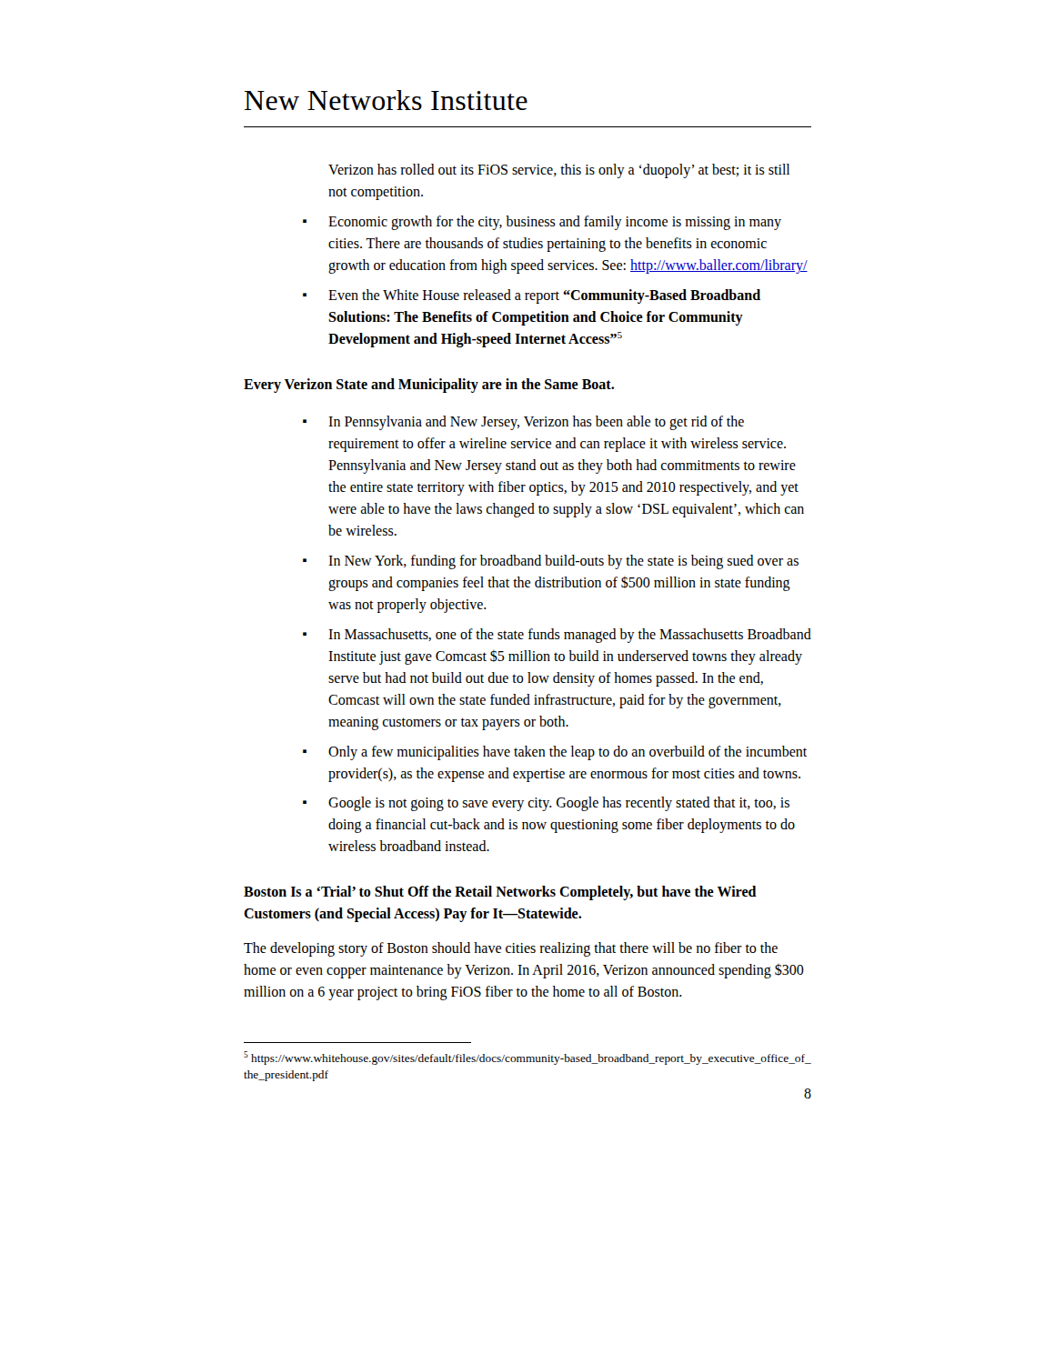New Networks Institute
Verizon has rolled out its FiOS service, this is only a ‘duopoly’ at best; it is still not competition.
Economic growth for the city, business and family income is missing in many cities. There are thousands of studies pertaining to the benefits in economic growth or education from high speed services. See: http://www.baller.com/library/
Even the White House released a report “Community-Based Broadband Solutions: The Benefits of Competition and Choice for Community Development and High-speed Internet Access”5
Every Verizon State and Municipality are in the Same Boat.
In Pennsylvania and New Jersey, Verizon has been able to get rid of the requirement to offer a wireline service and can replace it with wireless service. Pennsylvania and New Jersey stand out as they both had commitments to rewire the entire state territory with fiber optics, by 2015 and 2010 respectively, and yet were able to have the laws changed to supply a slow ‘DSL equivalent’, which can be wireless.
In New York, funding for broadband build-outs by the state is being sued over as groups and companies feel that the distribution of $500 million in state funding was not properly objective.
In Massachusetts, one of the state funds managed by the Massachusetts Broadband Institute just gave Comcast $5 million to build in underserved towns they already serve but had not build out due to low density of homes passed. In the end, Comcast will own the state funded infrastructure, paid for by the government, meaning customers or tax payers or both.
Only a few municipalities have taken the leap to do an overbuild of the incumbent provider(s), as the expense and expertise are enormous for most cities and towns.
Google is not going to save every city. Google has recently stated that it, too, is doing a financial cut-back and is now questioning some fiber deployments to do wireless broadband instead.
Boston Is a ‘Trial’ to Shut Off the Retail Networks Completely, but have the Wired Customers (and Special Access) Pay for It—Statewide.
The developing story of Boston should have cities realizing that there will be no fiber to the home or even copper maintenance by Verizon. In April 2016, Verizon announced spending $300 million on a 6 year project to bring FiOS fiber to the home to all of Boston.
5 https://www.whitehouse.gov/sites/default/files/docs/community-based_broadband_report_by_executive_office_of_the_president.pdf
8